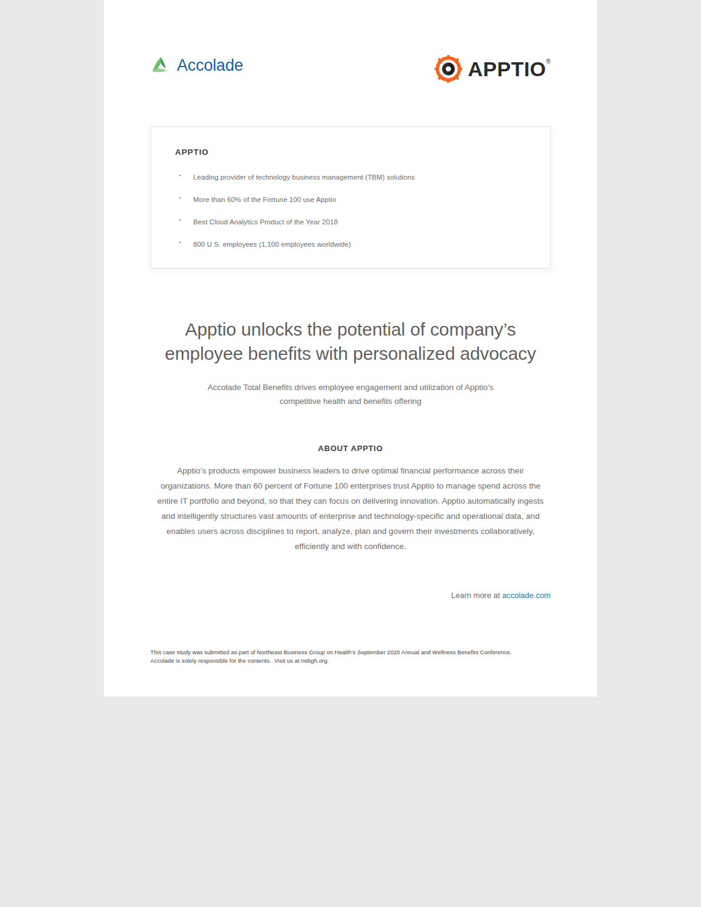Accolade
APPTIO®
Apptio
Leading provider of technology business management (TBM) solutions
More than 60% of the Fortune 100 use Apptio
Best Cloud Analytics Product of the Year 2018
800 U.S. employees (1,100 employees worldwide)
Apptio unlocks the potential of company’s employee benefits with personalized advocacy
Accolade Total Benefits drives employee engagement and utilization of Apptio’s competitive health and benefits offering
About Apptio
Apptio’s products empower business leaders to drive optimal financial performance across their organizations. More than 60 percent of Fortune 100 enterprises trust Apptio to manage spend across the entire IT portfolio and beyond, so that they can focus on delivering innovation. Apptio automatically ingests and intelligently structures vast amounts of enterprise and technology-specific and operational data, and enables users across disciplines to report, analyze, plan and govern their investments collaboratively, efficiently and with confidence.
Learn more at accolade.com
This case study was submitted as part of Northeast Business Group on Health’s September 2020 Annual and Wellness Benefits Conference. Accolade is solely responsible for the contents. Visit us at nebgh.org.